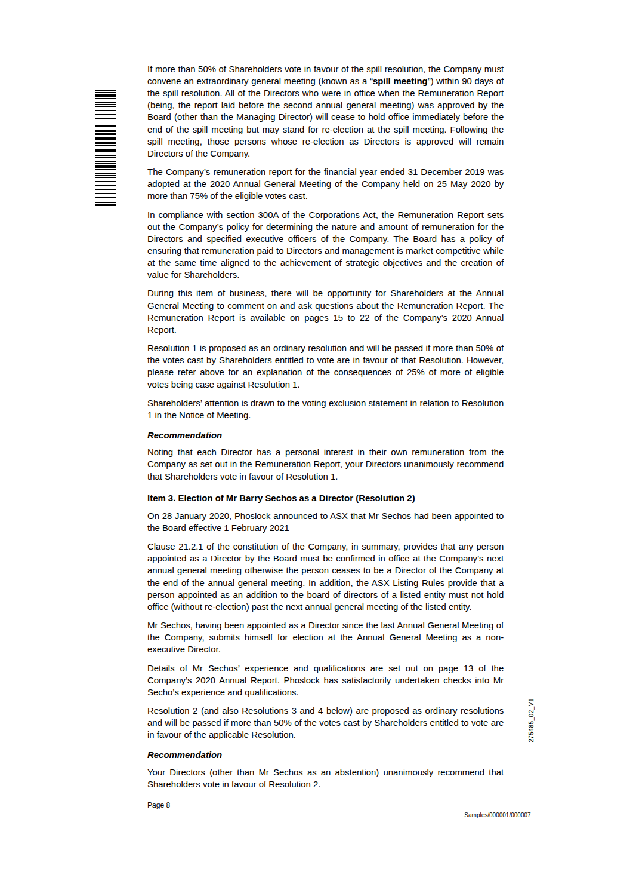If more than 50% of Shareholders vote in favour of the spill resolution, the Company must convene an extraordinary general meeting (known as a “spill meeting”) within 90 days of the spill resolution. All of the Directors who were in office when the Remuneration Report (being, the report laid before the second annual general meeting) was approved by the Board (other than the Managing Director) will cease to hold office immediately before the end of the spill meeting but may stand for re-election at the spill meeting. Following the spill meeting, those persons whose re-election as Directors is approved will remain Directors of the Company.
The Company’s remuneration report for the financial year ended 31 December 2019 was adopted at the 2020 Annual General Meeting of the Company held on 25 May 2020 by more than 75% of the eligible votes cast.
In compliance with section 300A of the Corporations Act, the Remuneration Report sets out the Company’s policy for determining the nature and amount of remuneration for the Directors and specified executive officers of the Company. The Board has a policy of ensuring that remuneration paid to Directors and management is market competitive while at the same time aligned to the achievement of strategic objectives and the creation of value for Shareholders.
During this item of business, there will be opportunity for Shareholders at the Annual General Meeting to comment on and ask questions about the Remuneration Report. The Remuneration Report is available on pages 15 to 22 of the Company’s 2020 Annual Report.
Resolution 1 is proposed as an ordinary resolution and will be passed if more than 50% of the votes cast by Shareholders entitled to vote are in favour of that Resolution. However, please refer above for an explanation of the consequences of 25% of more of eligible votes being case against Resolution 1.
Shareholders’ attention is drawn to the voting exclusion statement in relation to Resolution 1 in the Notice of Meeting.
Recommendation
Noting that each Director has a personal interest in their own remuneration from the Company as set out in the Remuneration Report, your Directors unanimously recommend that Shareholders vote in favour of Resolution 1.
Item 3. Election of Mr Barry Sechos as a Director (Resolution 2)
On 28 January 2020, Phoslock announced to ASX that Mr Sechos had been appointed to the Board effective 1 February 2021
Clause 21.2.1 of the constitution of the Company, in summary, provides that any person appointed as a Director by the Board must be confirmed in office at the Company’s next annual general meeting otherwise the person ceases to be a Director of the Company at the end of the annual general meeting. In addition, the ASX Listing Rules provide that a person appointed as an addition to the board of directors of a listed entity must not hold office (without re-election) past the next annual general meeting of the listed entity.
Mr Sechos, having been appointed as a Director since the last Annual General Meeting of the Company, submits himself for election at the Annual General Meeting as a non-executive Director.
Details of Mr Sechos’ experience and qualifications are set out on page 13 of the Company’s 2020 Annual Report. Phoslock has satisfactorily undertaken checks into Mr Secho’s experience and qualifications.
Resolution 2 (and also Resolutions 3 and 4 below) are proposed as ordinary resolutions and will be passed if more than 50% of the votes cast by Shareholders entitled to vote are in favour of the applicable Resolution.
Recommendation
Your Directors (other than Mr Sechos as an abstention) unanimously recommend that Shareholders vote in favour of Resolution 2.
Page 8
275485_02_V1
Samples/000001/000007